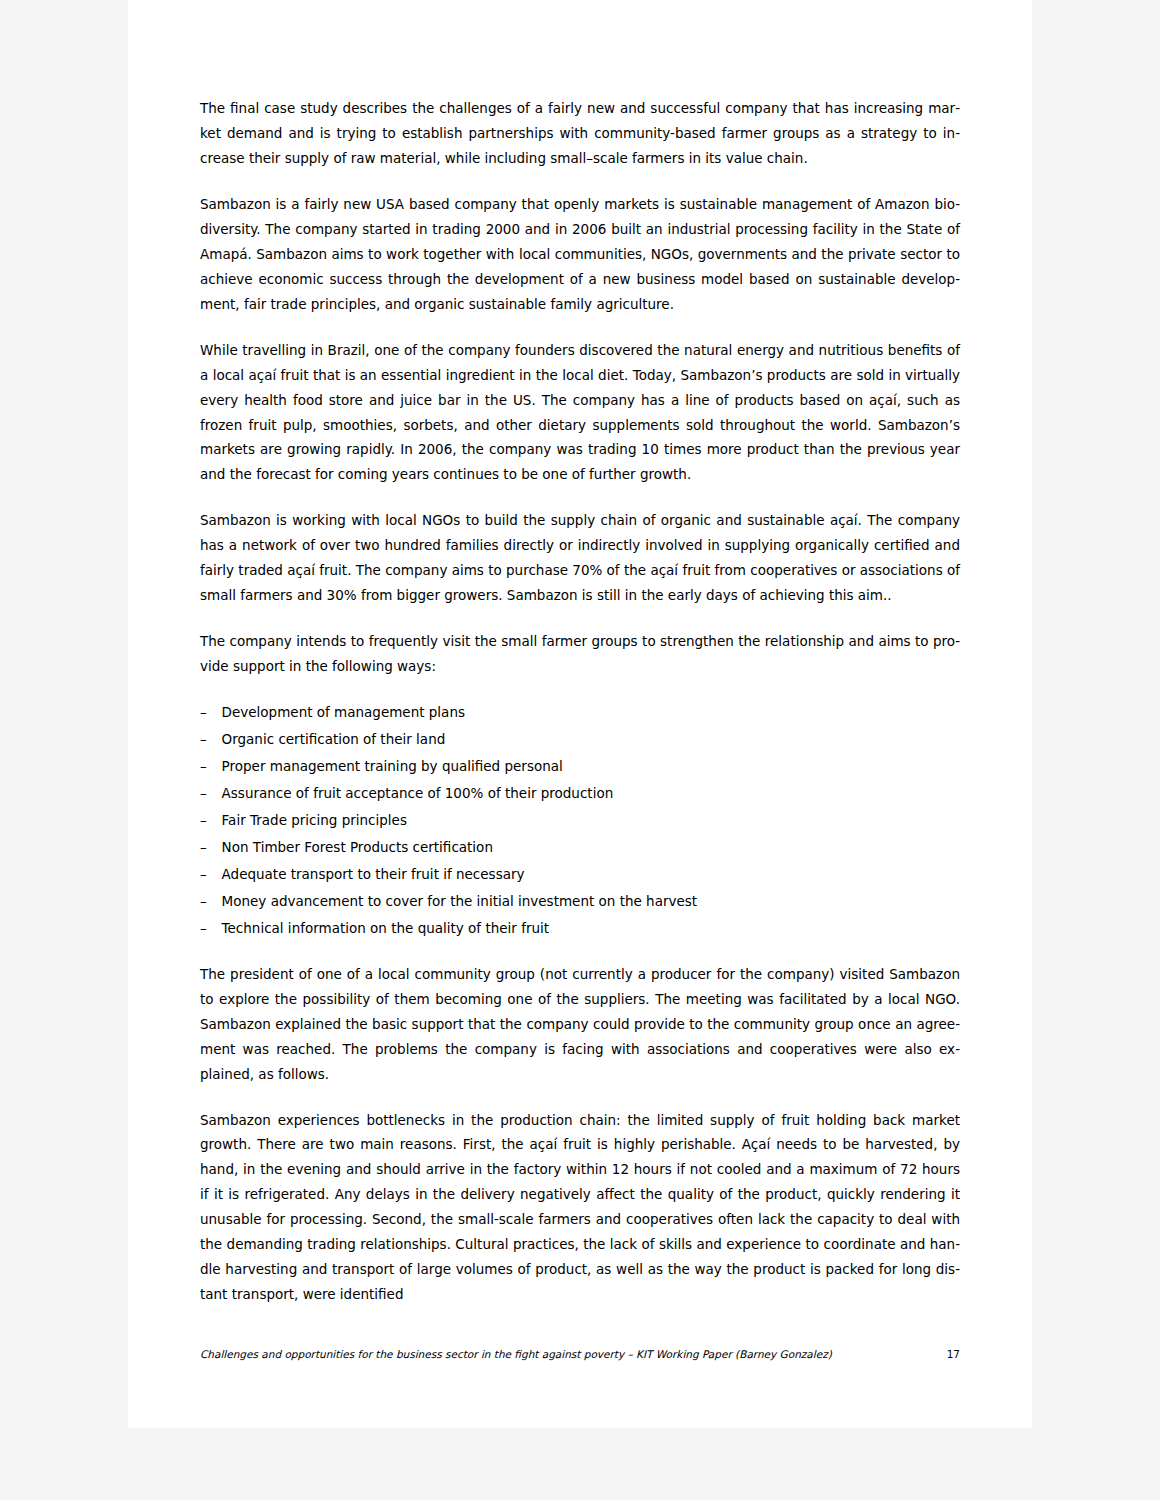The final case study describes the challenges of a fairly new and successful company that has increasing market demand and is trying to establish partnerships with community-based farmer groups as a strategy to increase their supply of raw material, while including small–scale farmers in its value chain.
Sambazon is a fairly new USA based company that openly markets is sustainable management of Amazon biodiversity. The company started in trading 2000 and in 2006 built an industrial processing facility in the State of Amapá. Sambazon aims to work together with local communities, NGOs, governments and the private sector to achieve economic success through the development of a new business model based on sustainable development, fair trade principles, and organic sustainable family agriculture.
While travelling in Brazil, one of the company founders discovered the natural energy and nutritious benefits of a local açaí fruit that is an essential ingredient in the local diet. Today, Sambazon’s products are sold in virtually every health food store and juice bar in the US. The company has a line of products based on açaí, such as frozen fruit pulp, smoothies, sorbets, and other dietary supplements sold throughout the world. Sambazon’s markets are growing rapidly. In 2006, the company was trading 10 times more product than the previous year and the forecast for coming years continues to be one of further growth.
Sambazon is working with local NGOs to build the supply chain of organic and sustainable açaí. The company has a network of over two hundred families directly or indirectly involved in supplying organically certified and fairly traded açaí fruit. The company aims to purchase 70% of the açaí fruit from cooperatives or associations of small farmers and 30% from bigger growers. Sambazon is still in the early days of achieving this aim..
The company intends to frequently visit the small farmer groups to strengthen the relationship and aims to provide support in the following ways:
Development of management plans
Organic certification of their land
Proper management training by qualified personal
Assurance of fruit acceptance of 100% of their production
Fair Trade pricing principles
Non Timber Forest Products certification
Adequate transport to their fruit if necessary
Money advancement to cover for the initial investment on the harvest
Technical information on the quality of their fruit
The president of one of a local community group (not currently a producer for the company) visited Sambazon to explore the possibility of them becoming one of the suppliers. The meeting was facilitated by a local NGO. Sambazon explained the basic support that the company could provide to the community group once an agreement was reached. The problems the company is facing with associations and cooperatives were also explained, as follows.
Sambazon experiences bottlenecks in the production chain: the limited supply of fruit holding back market growth. There are two main reasons. First, the açaí fruit is highly perishable. Açaí needs to be harvested, by hand, in the evening and should arrive in the factory within 12 hours if not cooled and a maximum of 72 hours if it is refrigerated. Any delays in the delivery negatively affect the quality of the product, quickly rendering it unusable for processing. Second, the small-scale farmers and cooperatives often lack the capacity to deal with the demanding trading relationships. Cultural practices, the lack of skills and experience to coordinate and handle harvesting and transport of large volumes of product, as well as the way the product is packed for long distant transport, were identified
Challenges and opportunities for the business sector in the fight against poverty – KIT Working Paper (Barney Gonzalez) 17